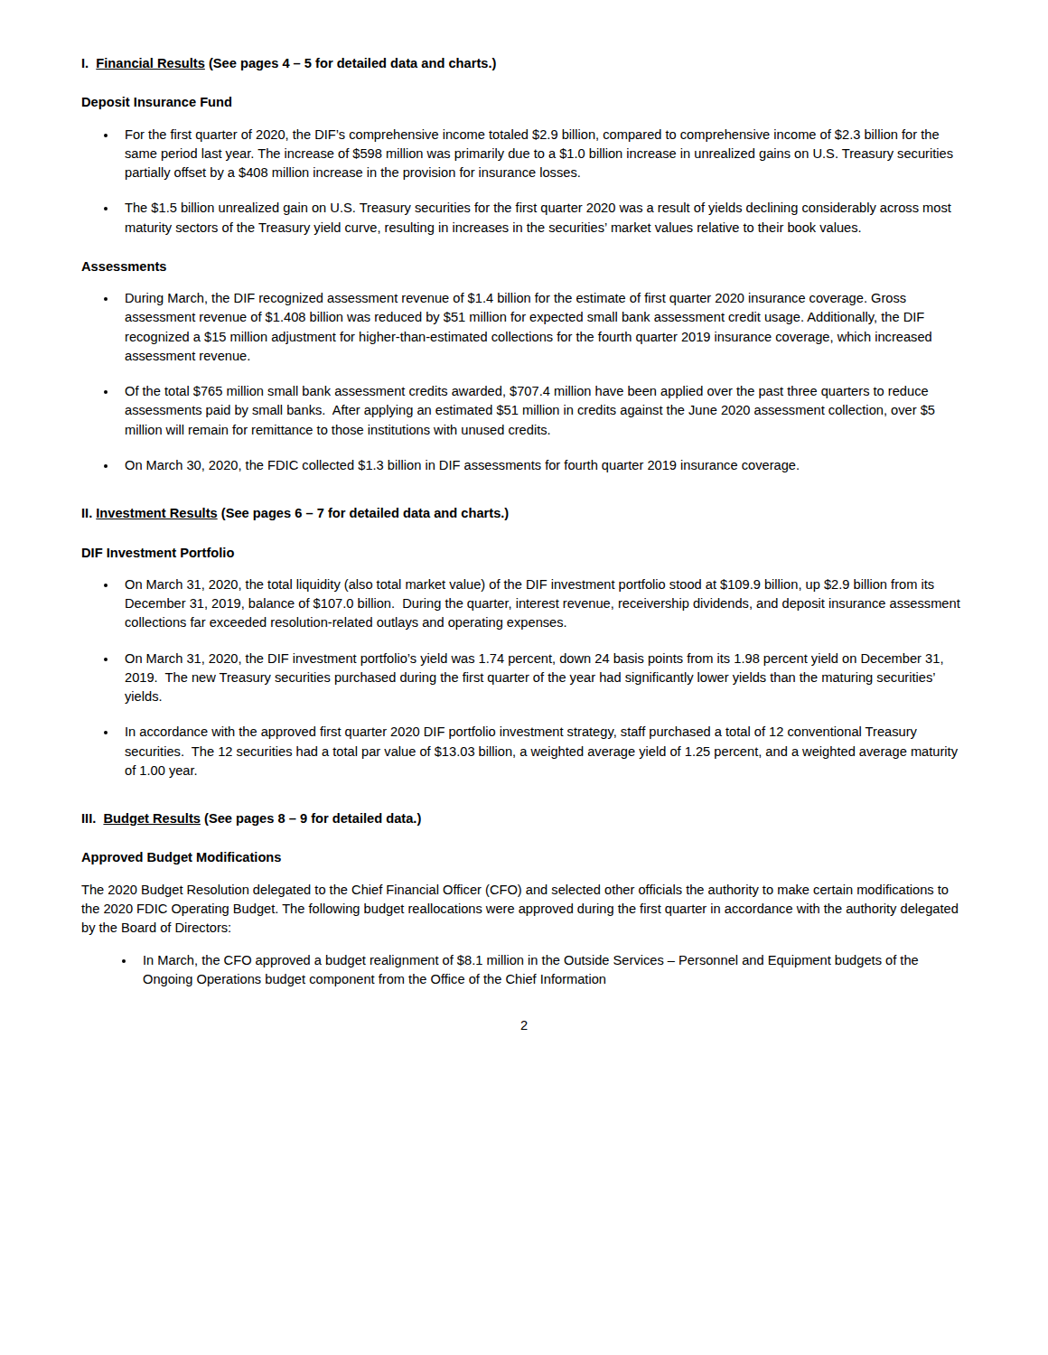I. Financial Results (See pages 4 – 5 for detailed data and charts.)
Deposit Insurance Fund
For the first quarter of 2020, the DIF’s comprehensive income totaled $2.9 billion, compared to comprehensive income of $2.3 billion for the same period last year. The increase of $598 million was primarily due to a $1.0 billion increase in unrealized gains on U.S. Treasury securities partially offset by a $408 million increase in the provision for insurance losses.
The $1.5 billion unrealized gain on U.S. Treasury securities for the first quarter 2020 was a result of yields declining considerably across most maturity sectors of the Treasury yield curve, resulting in increases in the securities’ market values relative to their book values.
Assessments
During March, the DIF recognized assessment revenue of $1.4 billion for the estimate of first quarter 2020 insurance coverage. Gross assessment revenue of $1.408 billion was reduced by $51 million for expected small bank assessment credit usage. Additionally, the DIF recognized a $15 million adjustment for higher-than-estimated collections for the fourth quarter 2019 insurance coverage, which increased assessment revenue.
Of the total $765 million small bank assessment credits awarded, $707.4 million have been applied over the past three quarters to reduce assessments paid by small banks. After applying an estimated $51 million in credits against the June 2020 assessment collection, over $5 million will remain for remittance to those institutions with unused credits.
On March 30, 2020, the FDIC collected $1.3 billion in DIF assessments for fourth quarter 2019 insurance coverage.
II. Investment Results (See pages 6 – 7 for detailed data and charts.)
DIF Investment Portfolio
On March 31, 2020, the total liquidity (also total market value) of the DIF investment portfolio stood at $109.9 billion, up $2.9 billion from its December 31, 2019, balance of $107.0 billion. During the quarter, interest revenue, receivership dividends, and deposit insurance assessment collections far exceeded resolution-related outlays and operating expenses.
On March 31, 2020, the DIF investment portfolio’s yield was 1.74 percent, down 24 basis points from its 1.98 percent yield on December 31, 2019. The new Treasury securities purchased during the first quarter of the year had significantly lower yields than the maturing securities’ yields.
In accordance with the approved first quarter 2020 DIF portfolio investment strategy, staff purchased a total of 12 conventional Treasury securities. The 12 securities had a total par value of $13.03 billion, a weighted average yield of 1.25 percent, and a weighted average maturity of 1.00 year.
III. Budget Results (See pages 8 – 9 for detailed data.)
Approved Budget Modifications
The 2020 Budget Resolution delegated to the Chief Financial Officer (CFO) and selected other officials the authority to make certain modifications to the 2020 FDIC Operating Budget. The following budget reallocations were approved during the first quarter in accordance with the authority delegated by the Board of Directors:
In March, the CFO approved a budget realignment of $8.1 million in the Outside Services – Personnel and Equipment budgets of the Ongoing Operations budget component from the Office of the Chief Information
2